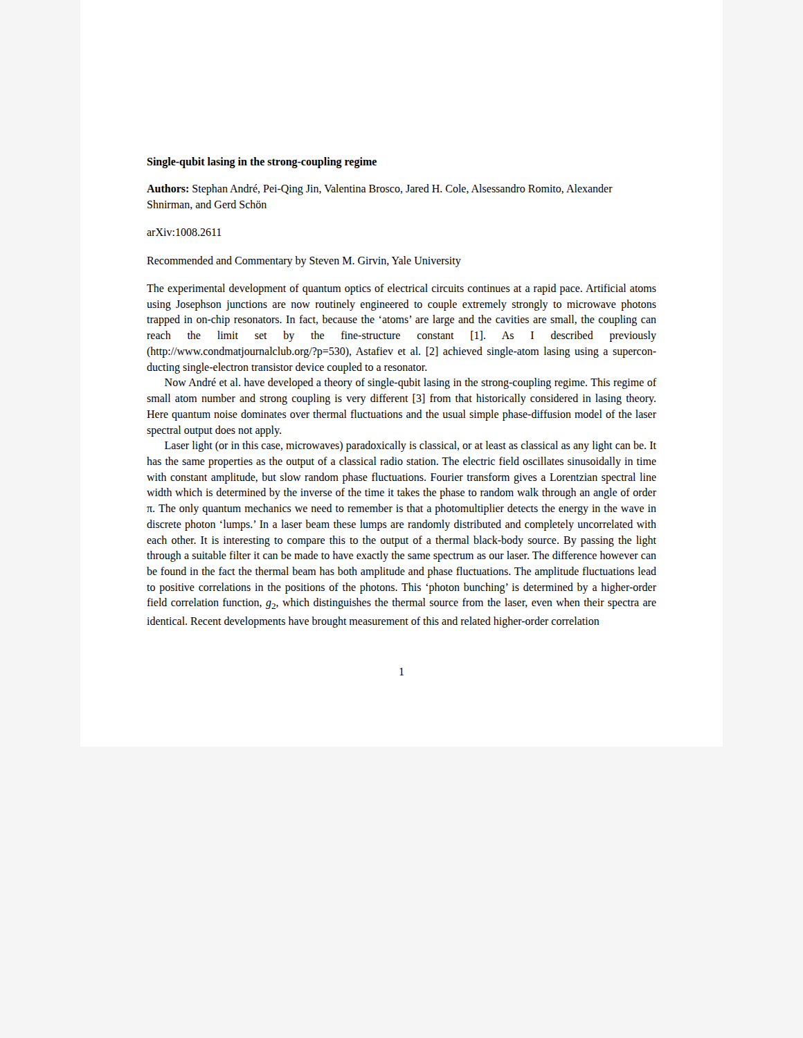Single-qubit lasing in the strong-coupling regime
Authors: Stephan André, Pei-Qing Jin, Valentina Brosco, Jared H. Cole, Alsessandro Romito, Alexander Shnirman, and Gerd Schön
arXiv:1008.2611
Recommended and Commentary by Steven M. Girvin, Yale University
The experimental development of quantum optics of electrical circuits continues at a rapid pace. Artificial atoms using Josephson junctions are now routinely engineered to couple extremely strongly to microwave photons trapped in on-chip resonators. In fact, because the ‘atoms’ are large and the cavities are small, the coupling can reach the limit set by the fine-structure constant [1]. As I described previously (http://www.condmatjournalclub.org/?p=530), Astafiev et al. [2] achieved single-atom lasing using a superconducting single-electron transistor device coupled to a resonator.
Now André et al. have developed a theory of single-qubit lasing in the strong-coupling regime. This regime of small atom number and strong coupling is very different [3] from that historically considered in lasing theory. Here quantum noise dominates over thermal fluctuations and the usual simple phase-diffusion model of the laser spectral output does not apply.
Laser light (or in this case, microwaves) paradoxically is classical, or at least as classical as any light can be. It has the same properties as the output of a classical radio station. The electric field oscillates sinusoidally in time with constant amplitude, but slow random phase fluctuations. Fourier transform gives a Lorentzian spectral line width which is determined by the inverse of the time it takes the phase to random walk through an angle of order π. The only quantum mechanics we need to remember is that a photomultiplier detects the energy in the wave in discrete photon ‘lumps.’ In a laser beam these lumps are randomly distributed and completely uncorrelated with each other. It is interesting to compare this to the output of a thermal black-body source. By passing the light through a suitable filter it can be made to have exactly the same spectrum as our laser. The difference however can be found in the fact the thermal beam has both amplitude and phase fluctuations. The amplitude fluctuations lead to positive correlations in the positions of the photons. This ‘photon bunching’ is determined by a higher-order field correlation function, g2, which distinguishes the thermal source from the laser, even when their spectra are identical. Recent developments have brought measurement of this and related higher-order correlation
1